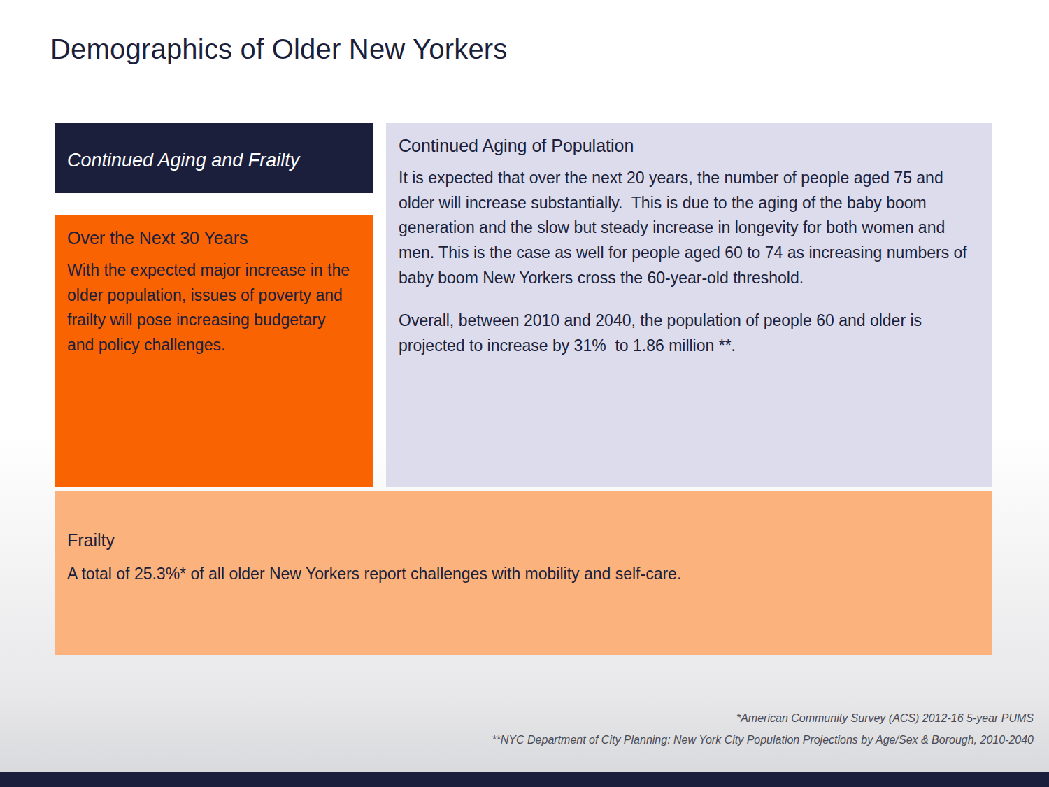Demographics of Older New Yorkers
Continued Aging and Frailty
Over the Next 30 Years
With the expected major increase in the older population, issues of poverty and frailty will pose increasing budgetary and policy challenges.
Continued Aging of Population
It is expected that over the next 20 years, the number of people aged 75 and older will increase substantially. This is due to the aging of the baby boom generation and the slow but steady increase in longevity for both women and men. This is the case as well for people aged 60 to 74 as increasing numbers of baby boom New Yorkers cross the 60-year-old threshold.
Overall, between 2010 and 2040, the population of people 60 and older is projected to increase by 31% to 1.86 million **.
Frailty
A total of 25.3%* of all older New Yorkers report challenges with mobility and self-care.
*American Community Survey (ACS) 2012-16 5-year PUMS
**NYC Department of City Planning: New York City Population Projections by Age/Sex & Borough, 2010-2040